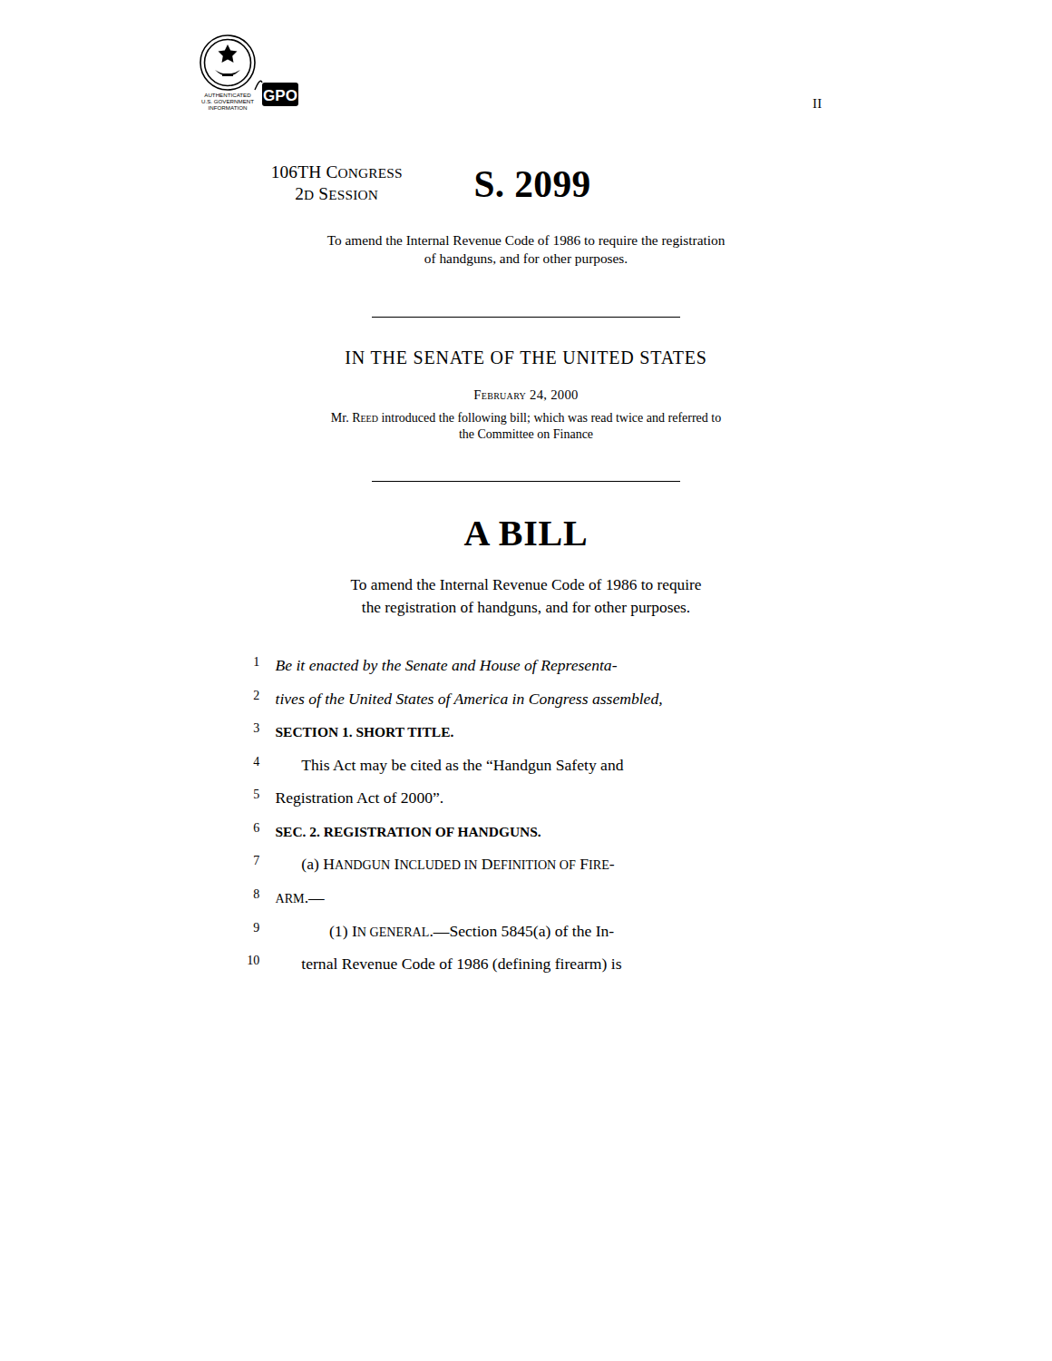AUTHENTICATED U.S. GOVERNMENT INFORMATION GPO
II
106TH CONGRESS 2D SESSION
S. 2099
To amend the Internal Revenue Code of 1986 to require the registration
of handguns, and for other purposes.
IN THE SENATE OF THE UNITED STATES
February 24, 2000
Mr. Reed introduced the following bill; which was read twice and referred to
the Committee on Finance
A BILL
To amend the Internal Revenue Code of 1986 to require
the registration of handguns, and for other purposes.
Be it enacted by the Senate and House of Representa-
tives of the United States of America in Congress assembled,
SECTION 1. SHORT TITLE.
This Act may be cited as the “Handgun Safety and
Registration Act of 2000”.
SEC. 2. REGISTRATION OF HANDGUNS.
(a) HANDGUN INCLUDED IN DEFINITION OF FIRE-
ARM.—
(1) IN GENERAL.—Section 5845(a) of the In-
ternal Revenue Code of 1986 (defining firearm) is